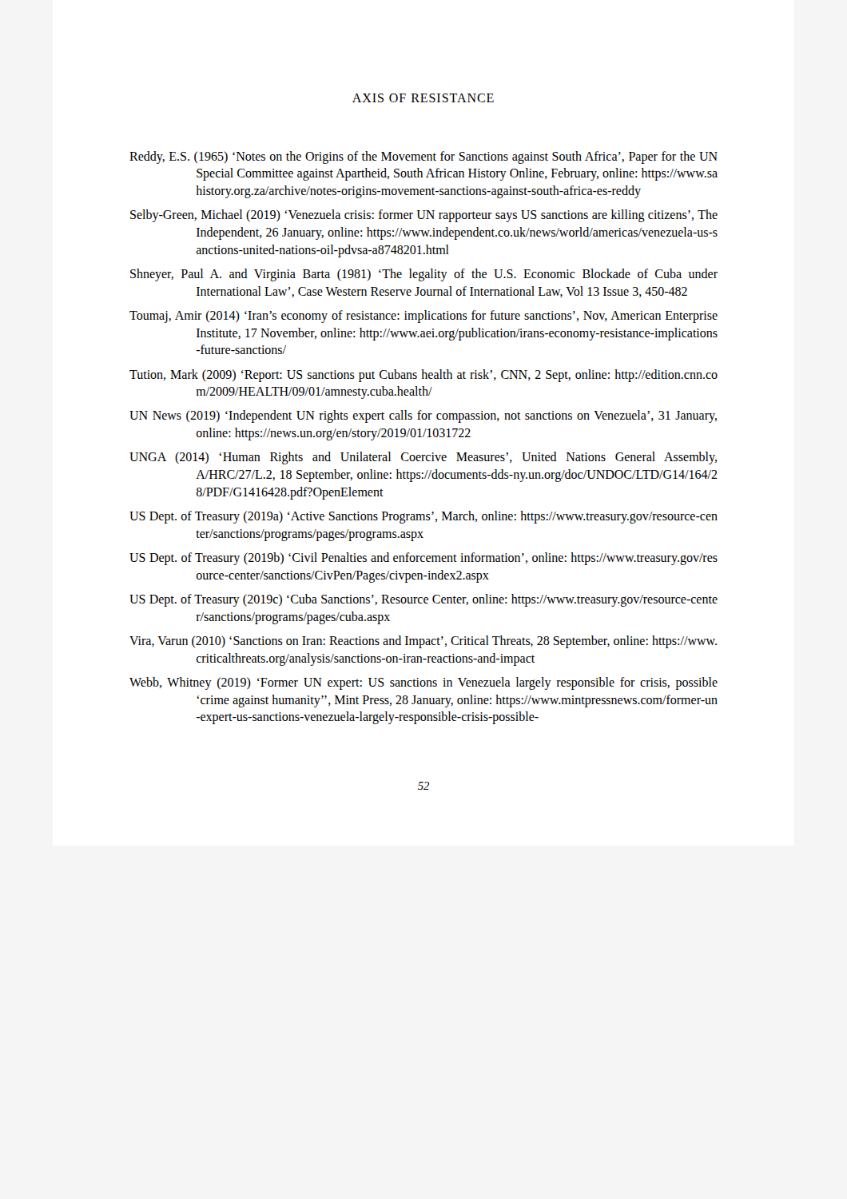AXIS OF RESISTANCE
Reddy, E.S. (1965) ‘Notes on the Origins of the Movement for Sanctions against South Africa’, Paper for the UN Special Committee against Apartheid, South African History Online, February, online: https://www.sahistory.org.za/archive/notes-origins-movement-sanctions-against-south-africa-es-reddy
Selby-Green, Michael (2019) ‘Venezuela crisis: former UN rapporteur says US sanctions are killing citizens’, The Independent, 26 January, online: https://www.independent.co.uk/news/world/americas/venezuela-us-sanctions-united-nations-oil-pdvsa-a8748201.html
Shneyer, Paul A. and Virginia Barta (1981) ‘The legality of the U.S. Economic Blockade of Cuba under International Law’, Case Western Reserve Journal of International Law, Vol 13 Issue 3, 450-482
Toumaj, Amir (2014) ‘Iran’s economy of resistance: implications for future sanctions’, Nov, American Enterprise Institute, 17 November, online: http://www.aei.org/publication/irans-economy-resistance-implications-future-sanctions/
Tution, Mark (2009) ‘Report: US sanctions put Cubans health at risk’, CNN, 2 Sept, online: http://edition.cnn.com/2009/HEALTH/09/01/amnesty.cuba.health/
UN News (2019) ‘Independent UN rights expert calls for compassion, not sanctions on Venezuela’, 31 January, online: https://news.un.org/en/story/2019/01/1031722
UNGA (2014) ‘Human Rights and Unilateral Coercive Measures’, United Nations General Assembly, A/HRC/27/L.2, 18 September, online: https://documents-dds-ny.un.org/doc/UNDOC/LTD/G14/164/28/PDF/G1416428.pdf?OpenElement
US Dept. of Treasury (2019a) ‘Active Sanctions Programs’, March, online: https://www.treasury.gov/resource-center/sanctions/programs/pages/programs.aspx
US Dept. of Treasury (2019b) ‘Civil Penalties and enforcement information’, online: https://www.treasury.gov/resource-center/sanctions/CivPen/Pages/civpen-index2.aspx
US Dept. of Treasury (2019c) ‘Cuba Sanctions’, Resource Center, online: https://www.treasury.gov/resource-center/sanctions/programs/pages/cuba.aspx
Vira, Varun (2010) ‘Sanctions on Iran: Reactions and Impact’, Critical Threats, 28 September, online: https://www.criticalthreats.org/analysis/sanctions-on-iran-reactions-and-impact
Webb, Whitney (2019) ‘Former UN expert: US sanctions in Venezuela largely responsible for crisis, possible ‘crime against humanity’’, Mint Press, 28 January, online: https://www.mintpressnews.com/former-un-expert-us-sanctions-venezuela-largely-responsible-crisis-possible-
52